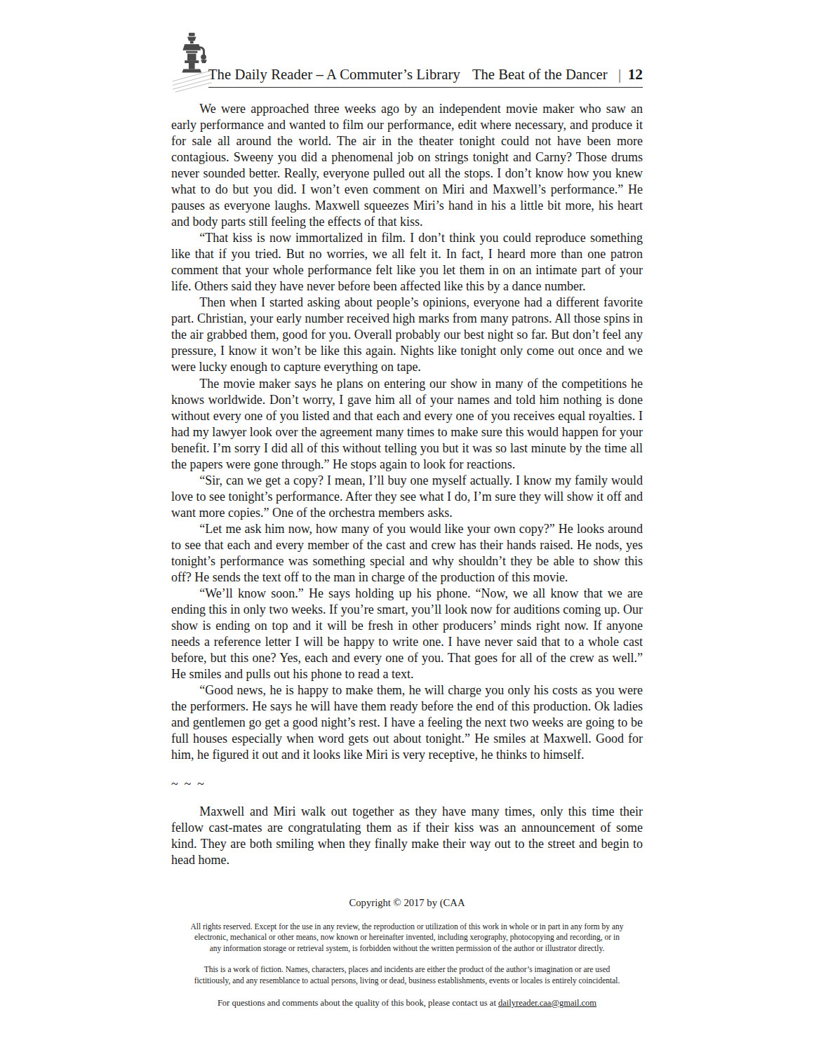The Daily Reader – A Commuter’s Library The Beat of the Dancer | 12
We were approached three weeks ago by an independent movie maker who saw an early performance and wanted to film our performance, edit where necessary, and produce it for sale all around the world. The air in the theater tonight could not have been more contagious. Sweeny you did a phenomenal job on strings tonight and Carny? Those drums never sounded better. Really, everyone pulled out all the stops. I don’t know how you knew what to do but you did. I won’t even comment on Miri and Maxwell’s performance.” He pauses as everyone laughs. Maxwell squeezes Miri’s hand in his a little bit more, his heart and body parts still feeling the effects of that kiss.
“That kiss is now immortalized in film. I don’t think you could reproduce something like that if you tried. But no worries, we all felt it. In fact, I heard more than one patron comment that your whole performance felt like you let them in on an intimate part of your life. Others said they have never before been affected like this by a dance number.
Then when I started asking about people’s opinions, everyone had a different favorite part. Christian, your early number received high marks from many patrons. All those spins in the air grabbed them, good for you. Overall probably our best night so far. But don’t feel any pressure, I know it won’t be like this again. Nights like tonight only come out once and we were lucky enough to capture everything on tape.
The movie maker says he plans on entering our show in many of the competitions he knows worldwide. Don’t worry, I gave him all of your names and told him nothing is done without every one of you listed and that each and every one of you receives equal royalties. I had my lawyer look over the agreement many times to make sure this would happen for your benefit. I’m sorry I did all of this without telling you but it was so last minute by the time all the papers were gone through.” He stops again to look for reactions.
“Sir, can we get a copy? I mean, I’ll buy one myself actually. I know my family would love to see tonight’s performance. After they see what I do, I’m sure they will show it off and want more copies.” One of the orchestra members asks.
“Let me ask him now, how many of you would like your own copy?” He looks around to see that each and every member of the cast and crew has their hands raised. He nods, yes tonight’s performance was something special and why shouldn’t they be able to show this off? He sends the text off to the man in charge of the production of this movie.
“We’ll know soon.” He says holding up his phone. “Now, we all know that we are ending this in only two weeks. If you’re smart, you’ll look now for auditions coming up. Our show is ending on top and it will be fresh in other producers’ minds right now. If anyone needs a reference letter I will be happy to write one. I have never said that to a whole cast before, but this one? Yes, each and every one of you. That goes for all of the crew as well.” He smiles and pulls out his phone to read a text.
“Good news, he is happy to make them, he will charge you only his costs as you were the performers. He says he will have them ready before the end of this production. Ok ladies and gentlemen go get a good night’s rest. I have a feeling the next two weeks are going to be full houses especially when word gets out about tonight.” He smiles at Maxwell. Good for him, he figured it out and it looks like Miri is very receptive, he thinks to himself.
~ ~ ~
Maxwell and Miri walk out together as they have many times, only this time their fellow cast-mates are congratulating them as if their kiss was an announcement of some kind. They are both smiling when they finally make their way out to the street and begin to head home.
Copyright © 2017 by (CAA
All rights reserved. Except for the use in any review, the reproduction or utilization of this work in whole or in part in any form by any electronic, mechanical or other means, now known or hereinafter invented, including xerography, photocopying and recording, or in any information storage or retrieval system, is forbidden without the written permission of the author or illustrator directly.
This is a work of fiction. Names, characters, places and incidents are either the product of the author’s imagination or are used fictitiously, and any resemblance to actual persons, living or dead, business establishments, events or locales is entirely coincidental.
For questions and comments about the quality of this book, please contact us at dailyreader.caa@gmail.com